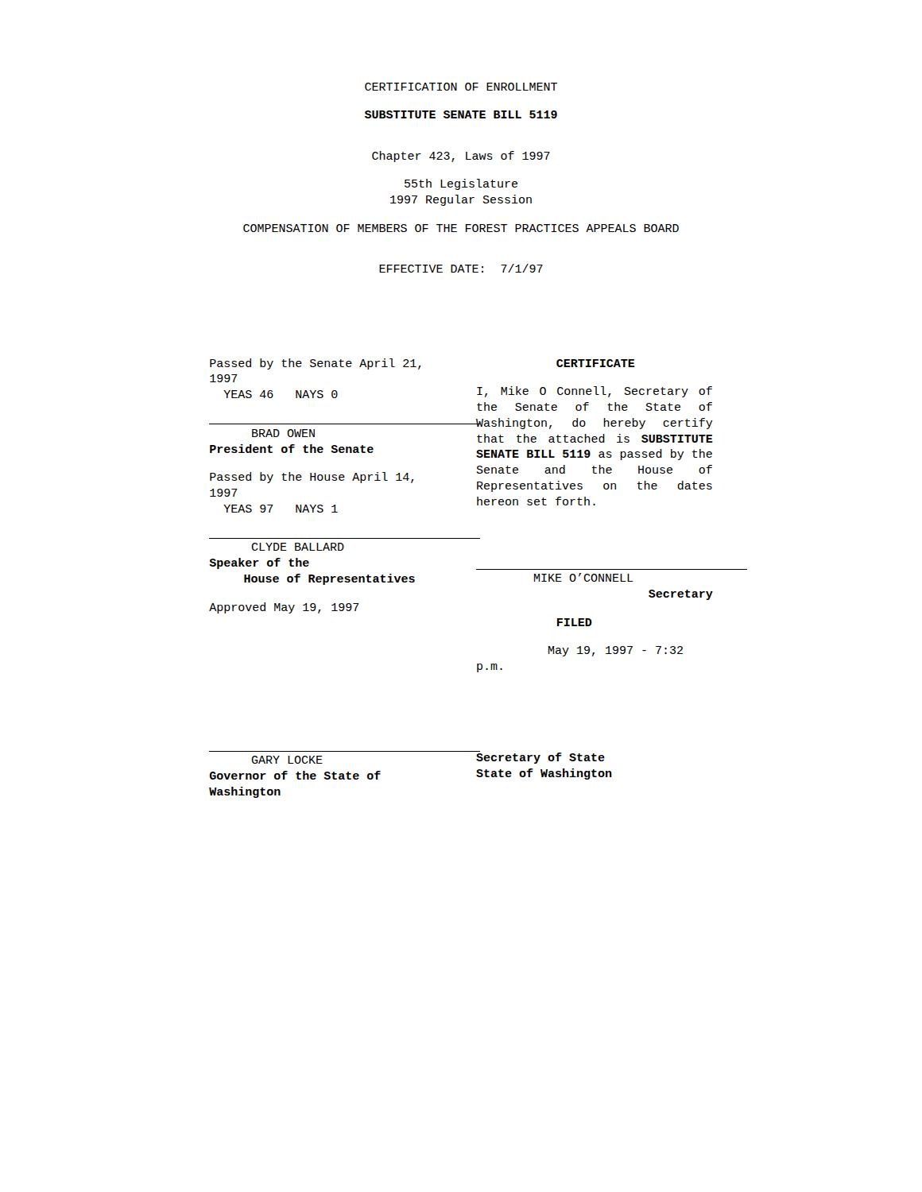CERTIFICATION OF ENROLLMENT
SUBSTITUTE SENATE BILL 5119
Chapter 423, Laws of 1997
55th Legislature
1997 Regular Session
COMPENSATION OF MEMBERS OF THE FOREST PRACTICES APPEALS BOARD
EFFECTIVE DATE: 7/1/97
| Passed by the Senate April 21, 1997 YEAS 46 NAYS 0 BRAD OWEN President of the Senate Passed by the House April 14, 1997 YEAS 97 NAYS 1 CLYDE BALLARD Speaker of the House of Representatives Approved May 19, 1997 | | CERTIFICATE I, Mike O Connell, Secretary of the Senate of the State of Washington, do hereby certify that the attached is SUBSTITUTE SENATE BILL 5119 as passed by the Senate and the House of Representatives on the dates hereon set forth. MIKE O’CONNELL Secretary FILED May 19, 1997 - 7:32 p.m. |
| GARY LOCKE Governor of the State of Washington | | Secretary of State State of Washington |